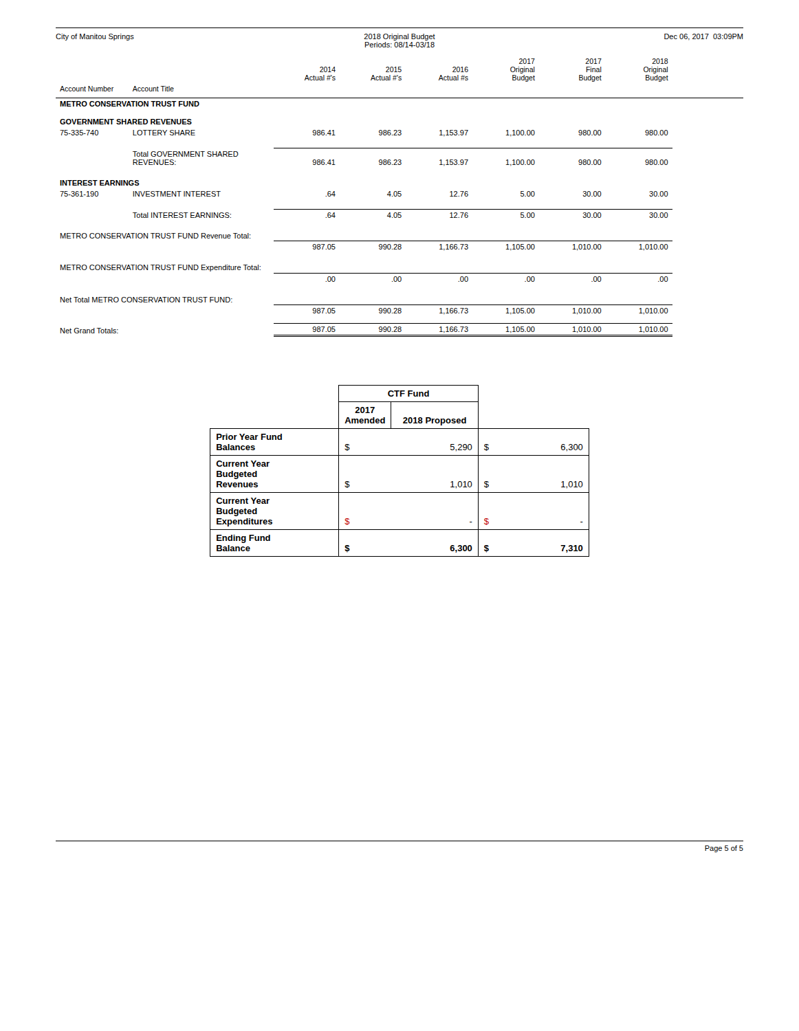City of Manitou Springs
2018 Original Budget
Periods: 08/14-03/18
Dec 06, 2017 03:09PM
| | | 2014 Actual #'s | 2015 Actual #'s | 2016 Actual #s | 2017 Original Budget | 2017 Final Budget | 2018 Original Budget | |
| --- | --- | --- | --- | --- | --- | --- | --- | --- |
| Account Number | Account Title | | | | | | | |
| METRO CONSERVATION TRUST FUND |
| GOVERNMENT SHARED REVENUES |
| 75-335-740 | LOTTERY SHARE | 986.41 | 986.23 | 1,153.97 | 1,100.00 | 980.00 | 980.00 | |
| | Total GOVERNMENT SHARED REVENUES: | 986.41 | 986.23 | 1,153.97 | 1,100.00 | 980.00 | 980.00 | |
| INTEREST EARNINGS |
| 75-361-190 | INVESTMENT INTEREST | .64 | 4.05 | 12.76 | 5.00 | 30.00 | 30.00 | |
| | Total INTEREST EARNINGS: | .64 | 4.05 | 12.76 | 5.00 | 30.00 | 30.00 | |
| METRO CONSERVATION TRUST FUND Revenue Total: | |
| | | 987.05 | 990.28 | 1,166.73 | 1,105.00 | 1,010.00 | 1,010.00 | |
| METRO CONSERVATION TRUST FUND Expenditure Total: | |
| | | .00 | .00 | .00 | .00 | .00 | .00 | |
| Net Total METRO CONSERVATION TRUST FUND: | |
| | | 987.05 | 990.28 | 1,166.73 | 1,105.00 | 1,010.00 | 1,010.00 | |
| Net Grand Totals: | | 987.05 | 990.28 | 1,166.73 | 1,105.00 | 1,010.00 | 1,010.00 | |
| | CTF Fund | |
| | 2017 Amended | 2018 Proposed | |
| Prior Year Fund Balances | $ | 5,290 | $ | 6,300 |
| Current Year Budgeted Revenues | $ | 1,010 | $ | 1,010 |
| Current Year Budgeted Expenditures | $ | - | $ | - |
| Ending Fund Balance | $ | 6,300 | $ | 7,310 |
Page 5 of 5